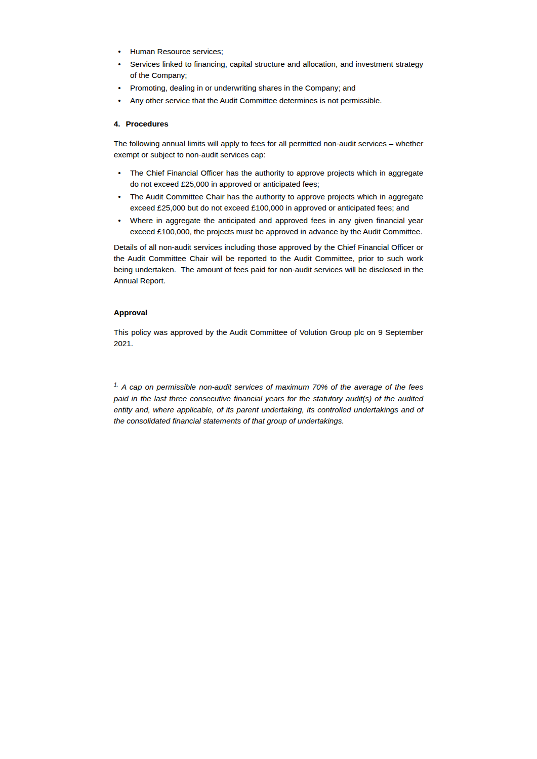Human Resource services;
Services linked to financing, capital structure and allocation, and investment strategy of the Company;
Promoting, dealing in or underwriting shares in the Company; and
Any other service that the Audit Committee determines is not permissible.
4. Procedures
The following annual limits will apply to fees for all permitted non-audit services – whether exempt or subject to non-audit services cap:
The Chief Financial Officer has the authority to approve projects which in aggregate do not exceed £25,000 in approved or anticipated fees;
The Audit Committee Chair has the authority to approve projects which in aggregate exceed £25,000 but do not exceed £100,000 in approved or anticipated fees; and
Where in aggregate the anticipated and approved fees in any given financial year exceed £100,000, the projects must be approved in advance by the Audit Committee.
Details of all non-audit services including those approved by the Chief Financial Officer or the Audit Committee Chair will be reported to the Audit Committee, prior to such work being undertaken. The amount of fees paid for non-audit services will be disclosed in the Annual Report.
Approval
This policy was approved by the Audit Committee of Volution Group plc on 9 September 2021.
1. A cap on permissible non-audit services of maximum 70% of the average of the fees paid in the last three consecutive financial years for the statutory audit(s) of the audited entity and, where applicable, of its parent undertaking, its controlled undertakings and of the consolidated financial statements of that group of undertakings.